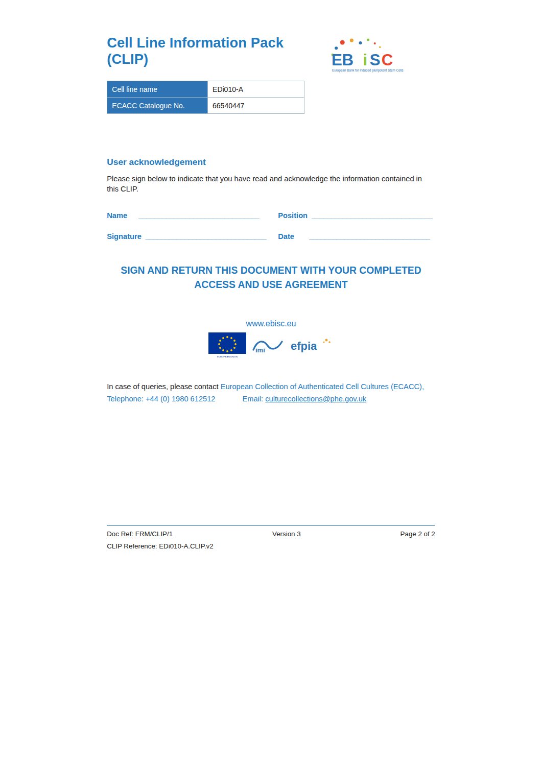Cell Line Information Pack (CLIP)
| Cell line name | EDi010-A |
| ECACC Catalogue No. | 66540447 |
EB i S C European Bank for induced pluripotent Stem Cells
User acknowledgement
Please sign below to indicate that you have read and acknowledge the information contained in this CLIP.
Name _______________________________
Position _______________________________
Signature _______________________________
Date _______________________________
SIGN AND RETURN THIS DOCUMENT WITH YOUR COMPLETED ACCESS AND USE AGREEMENT
www.ebisc.eu
EUROPEAN UNION imi efpia
In case of queries, please contact European Collection of Authenticated Cell Cultures (ECACC),
Telephone: +44 (0) 1980 612512 Email: culturecollections@phe.gov.uk
Doc Ref: FRM/CLIP/1 Version 3 Page 2 of 2
CLIP Reference: EDi010-A.CLIP.v2